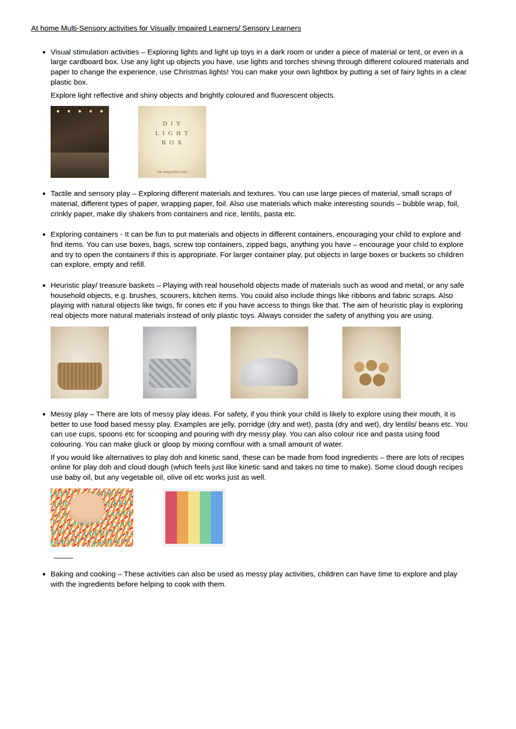At home Multi-Sensory activities for Visually Impaired Learners/ Sensory Learners
Visual stimulation activities – Exploring lights and light up toys in a dark room or under a piece of material or tent, or even in a large cardboard box. Use any light up objects you have, use lights and torches shining through different coloured materials and paper to change the experience, use Christmas lights! You can make your own lightbox by putting a set of fairy lights in a clear plastic box.
Explore light reflective and shiny objects and brightly coloured and fluorescent objects.
D I Y
L I G H T
B O X
the imagination tree
Tactile and sensory play – Exploring different materials and textures. You can use large pieces of material, small scraps of material, different types of paper, wrapping paper, foil. Also use materials which make interesting sounds – bubble wrap, foil, crinkly paper, make diy shakers from containers and rice, lentils, pasta etc.
Exploring containers - It can be fun to put materials and objects in different containers, encouraging your child to explore and find items. You can use boxes, bags, screw top containers, zipped bags, anything you have – encourage your child to explore and try to open the containers if this is appropriate. For larger container play, put objects in large boxes or buckets so children can explore, empty and refill.
Heuristic play/ treasure baskets – Playing with real household objects made of materials such as wood and metal, or any safe household objects, e.g. brushes, scourers, kitchen items. You could also include things like ribbons and fabric scraps. Also playing with natural objects like twigs, fir cones etc if you have access to things like that. The aim of heuristic play is exploring real objects more natural materials instead of only plastic toys. Always consider the safety of anything you are using.
Messy play – There are lots of messy play ideas. For safety, if you think your child is likely to explore using their mouth, it is better to use food based messy play. Examples are jelly, porridge (dry and wet), pasta (dry and wet), dry lentils/ beans etc. You can use cups, spoons etc for scooping and pouring with dry messy play. You can also colour rice and pasta using food colouring. You can make gluck or gloop by mixing cornflour with a small amount of water.
If you would like alternatives to play doh and kinetic sand, these can be made from food ingredients – there are lots of recipes online for play doh and cloud dough (which feels just like kinetic sand and takes no time to make). Some cloud dough recipes use baby oil, but any vegetable oil, olive oil etc works just as well.
Baking and cooking – These activities can also be used as messy play activities, children can have time to explore and play with the ingredients before helping to cook with them.